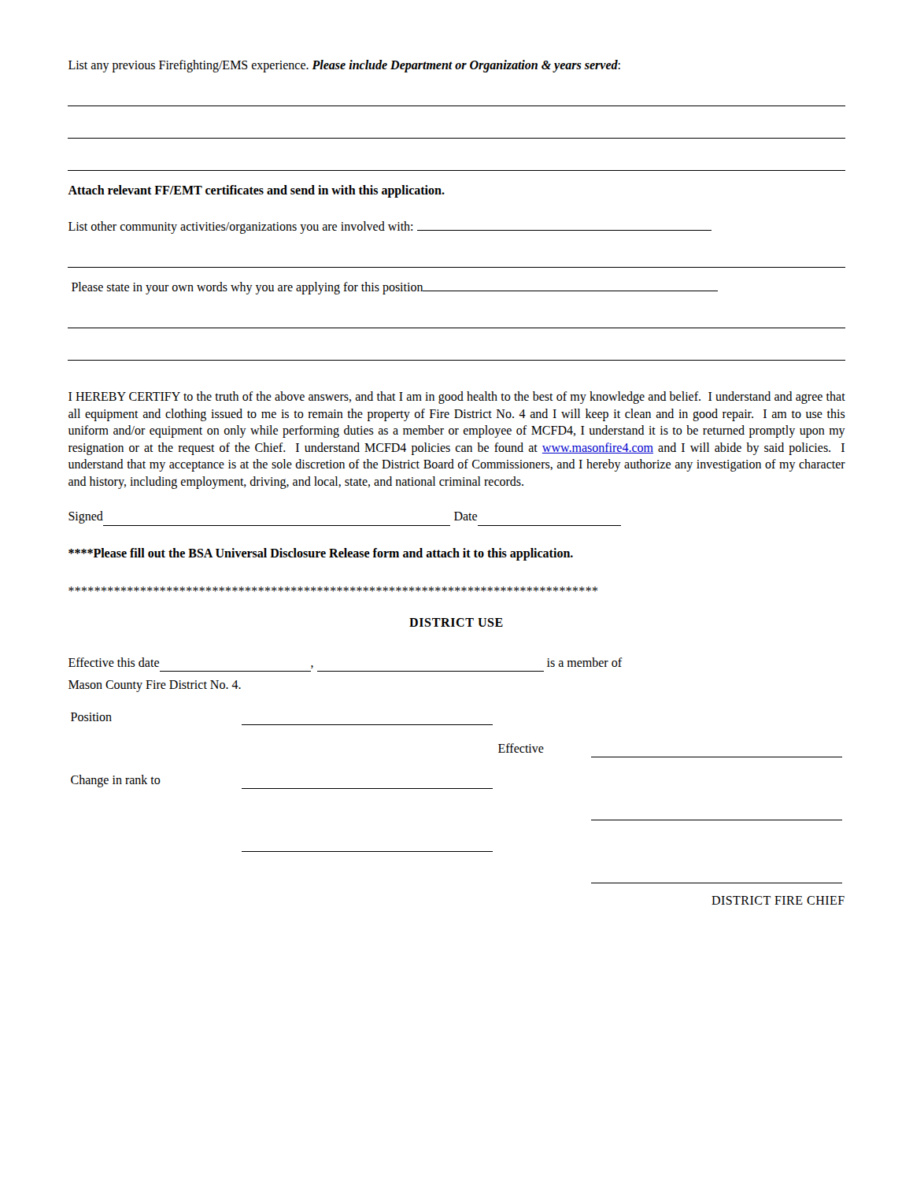List any previous Firefighting/EMS experience. Please include Department or Organization & years served:
Attach relevant FF/EMT certificates and send in with this application.
List other community activities/organizations you are involved with:
Please state in your own words why you are applying for this position
I HEREBY CERTIFY to the truth of the above answers, and that I am in good health to the best of my knowledge and belief. I understand and agree that all equipment and clothing issued to me is to remain the property of Fire District No. 4 and I will keep it clean and in good repair. I am to use this uniform and/or equipment on only while performing duties as a member or employee of MCFD4, I understand it is to be returned promptly upon my resignation or at the request of the Chief. I understand MCFD4 policies can be found at www.masonfire4.com and I will abide by said policies. I understand that my acceptance is at the sole discretion of the District Board of Commissioners, and I hereby authorize any investigation of my character and history, including employment, driving, and local, state, and national criminal records.
Signed Date
****Please fill out the BSA Universal Disclosure Release form and attach it to this application.
*********************************************************************************
DISTRICT USE
Effective this date , is a member of
Mason County Fire District No. 4.
| Position | | | |
| | | Effective | |
| Change in rank to | | | |
DISTRICT FIRE CHIEF